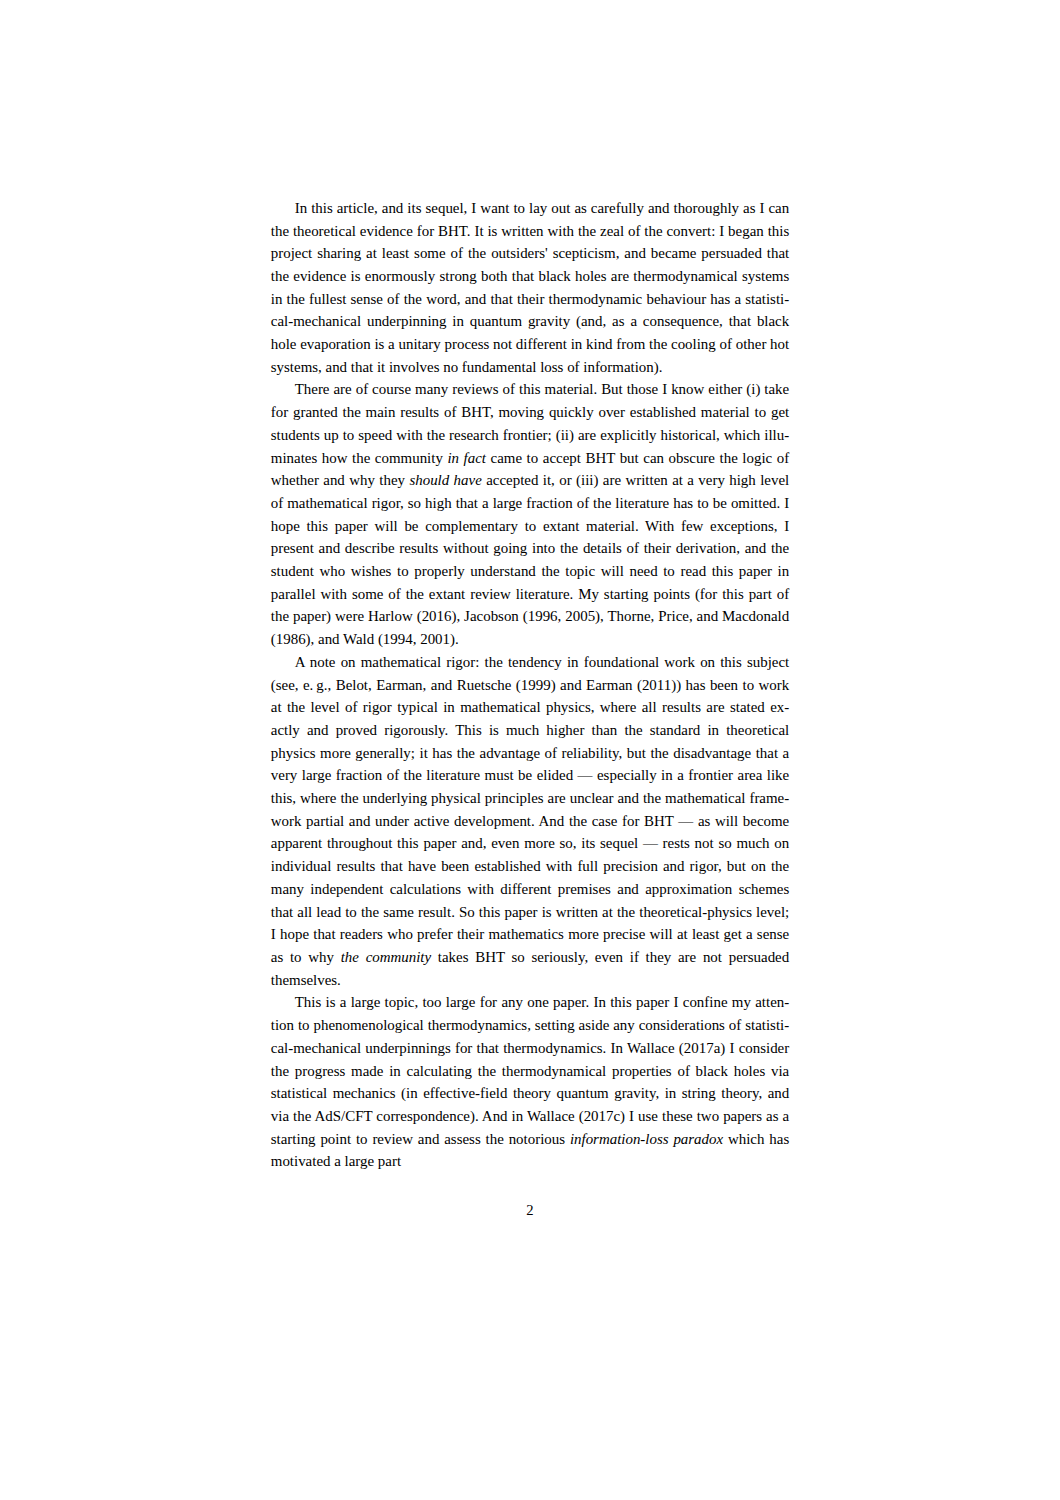In this article, and its sequel, I want to lay out as carefully and thoroughly as I can the theoretical evidence for BHT. It is written with the zeal of the convert: I began this project sharing at least some of the outsiders' scepticism, and became persuaded that the evidence is enormously strong both that black holes are thermodynamical systems in the fullest sense of the word, and that their thermodynamic behaviour has a statistical-mechanical underpinning in quantum gravity (and, as a consequence, that black hole evaporation is a unitary process not different in kind from the cooling of other hot systems, and that it involves no fundamental loss of information).
There are of course many reviews of this material. But those I know either (i) take for granted the main results of BHT, moving quickly over established material to get students up to speed with the research frontier; (ii) are explicitly historical, which illuminates how the community in fact came to accept BHT but can obscure the logic of whether and why they should have accepted it, or (iii) are written at a very high level of mathematical rigor, so high that a large fraction of the literature has to be omitted. I hope this paper will be complementary to extant material. With few exceptions, I present and describe results without going into the details of their derivation, and the student who wishes to properly understand the topic will need to read this paper in parallel with some of the extant review literature. My starting points (for this part of the paper) were Harlow (2016), Jacobson (1996, 2005), Thorne, Price, and Macdonald (1986), and Wald (1994, 2001).
A note on mathematical rigor: the tendency in foundational work on this subject (see, e. g., Belot, Earman, and Ruetsche (1999) and Earman (2011)) has been to work at the level of rigor typical in mathematical physics, where all results are stated exactly and proved rigorously. This is much higher than the standard in theoretical physics more generally; it has the advantage of reliability, but the disadvantage that a very large fraction of the literature must be elided — especially in a frontier area like this, where the underlying physical principles are unclear and the mathematical framework partial and under active development. And the case for BHT — as will become apparent throughout this paper and, even more so, its sequel — rests not so much on individual results that have been established with full precision and rigor, but on the many independent calculations with different premises and approximation schemes that all lead to the same result. So this paper is written at the theoretical-physics level; I hope that readers who prefer their mathematics more precise will at least get a sense as to why the community takes BHT so seriously, even if they are not persuaded themselves.
This is a large topic, too large for any one paper. In this paper I confine my attention to phenomenological thermodynamics, setting aside any considerations of statistical-mechanical underpinnings for that thermodynamics. In Wallace (2017a) I consider the progress made in calculating the thermodynamical properties of black holes via statistical mechanics (in effective-field theory quantum gravity, in string theory, and via the AdS/CFT correspondence). And in Wallace (2017c) I use these two papers as a starting point to review and assess the notorious information-loss paradox which has motivated a large part
2